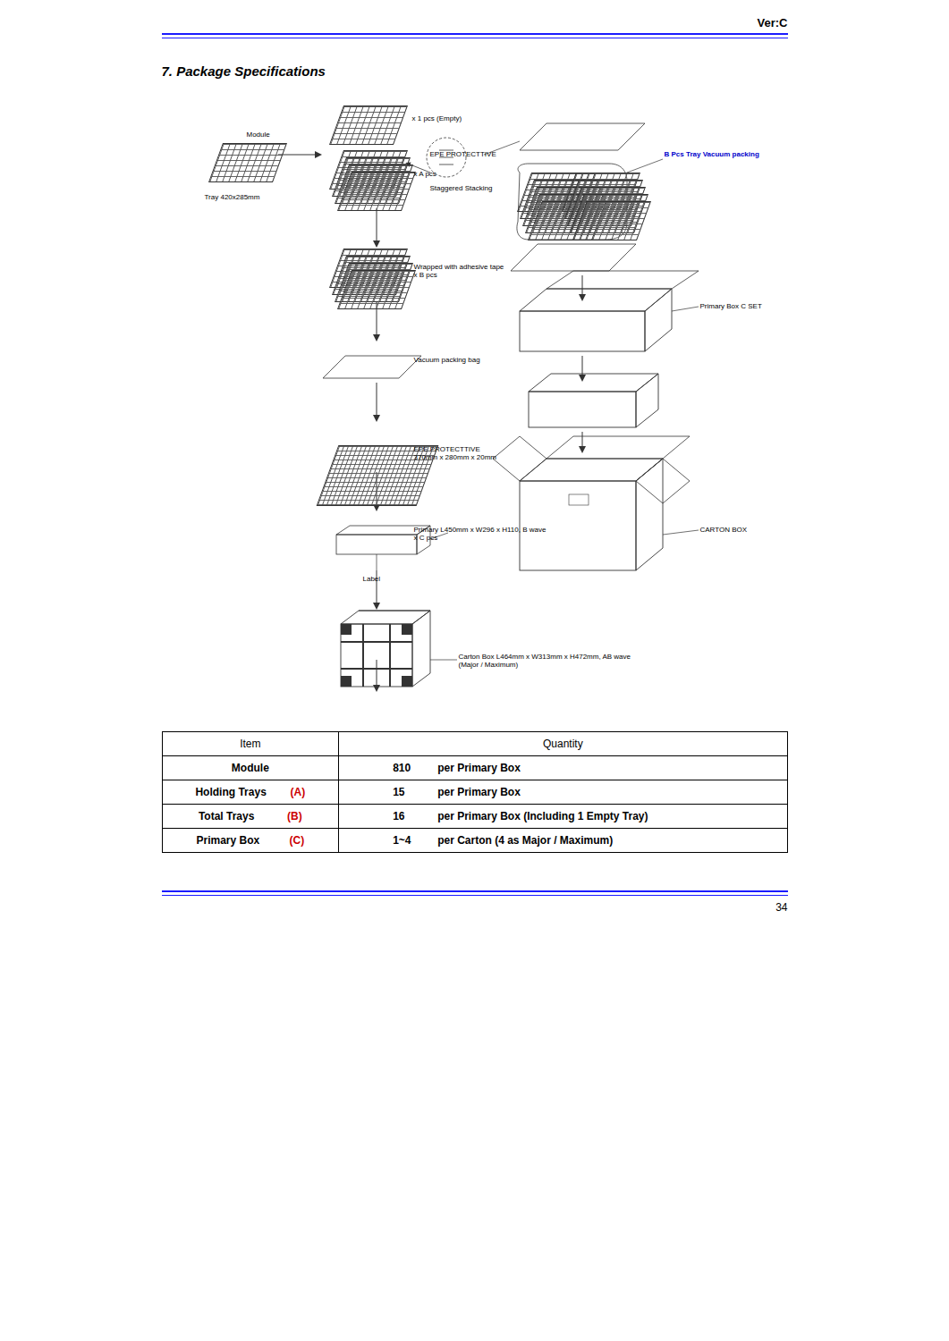Ver:C
7. Package Specifications
Module
Tray 420x285mm
x 1 pcs (Empty)
x A pcs
Staggered Stacking
Wrapped with adhesive tape
x B pcs
Vacuum packing bag
EPE PROTECTTIVE
370mm x 280mm x 20mm
Primary L450mm x W296 x H110, B wave
x C pcs
Label
Carton Box L464mm x W313mm x H472mm, AB wave
(Major / Maximum)
EPE PROTECTTIVE
B Pcs Tray Vacuum packing
Primary Box C SET
CARTON BOX
| Item | Quantity |
| --- | --- |
| Module | 810 per Primary Box |
| Holding Trays (A) | 15 per Primary Box |
| Total Trays (B) | 16 per Primary Box (Including 1 Empty Tray) |
| Primary Box (C) | 1~4 per Carton (4 as Major / Maximum) |
34